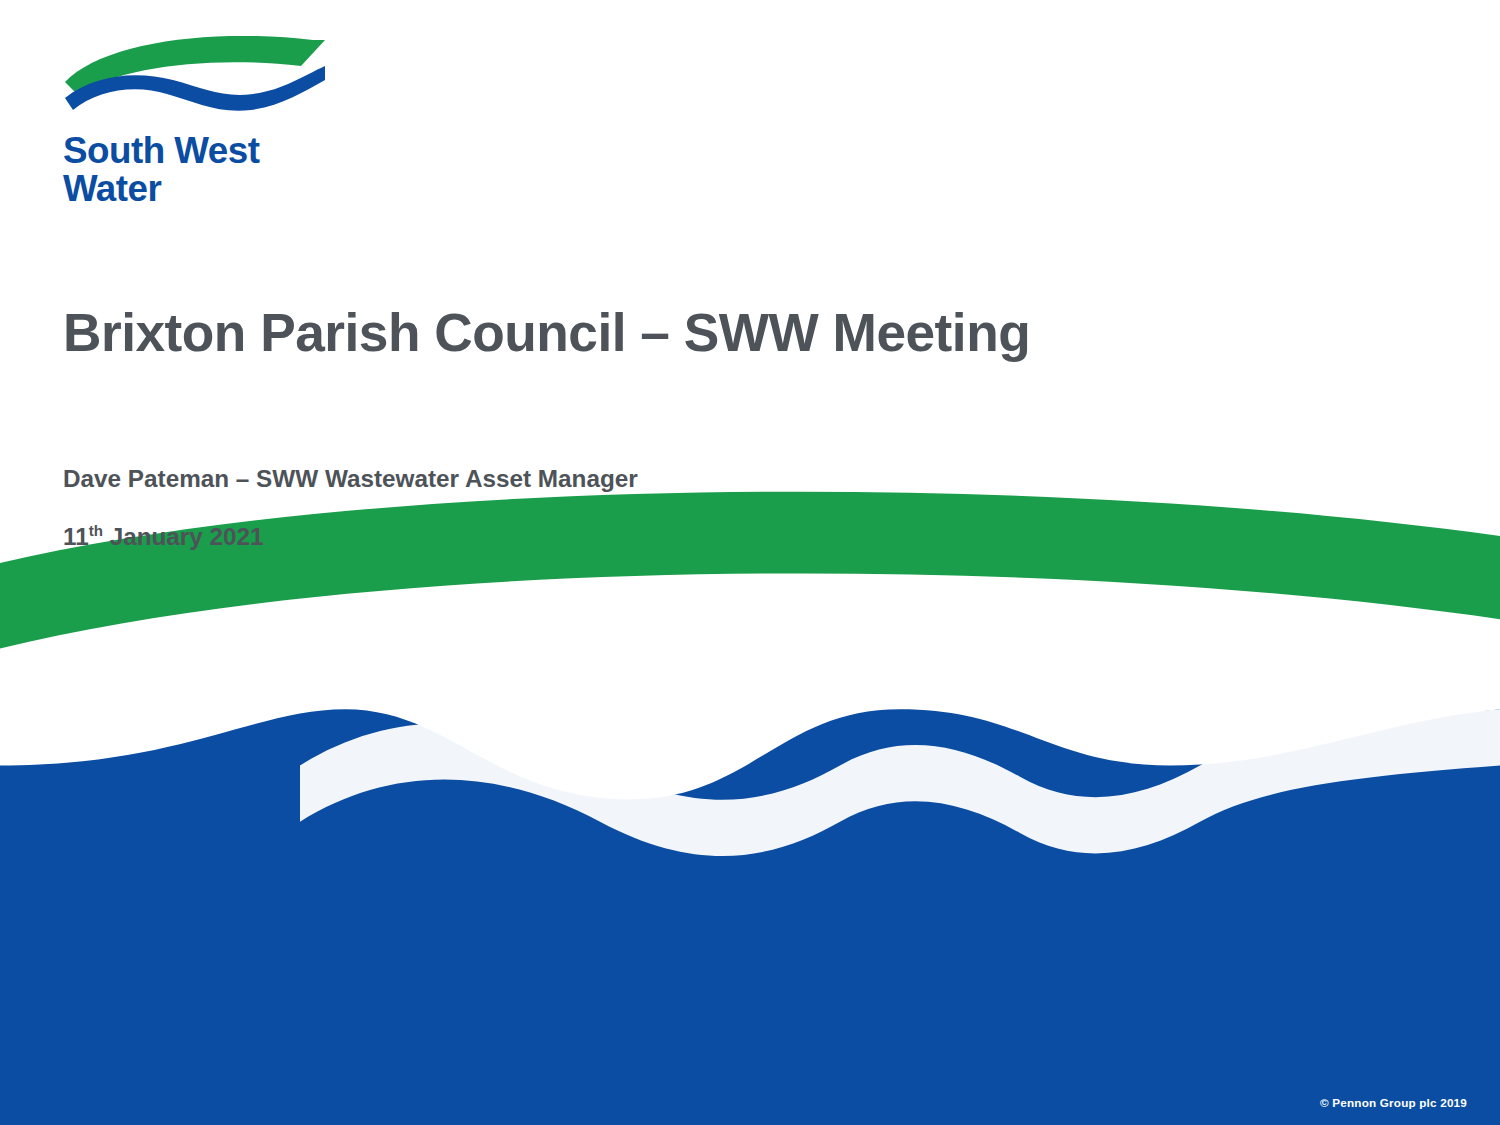South West Water
Brixton Parish Council – SWW Meeting
Dave Pateman – SWW Wastewater Asset Manager
11th January 2021
© Pennon Group plc 2019